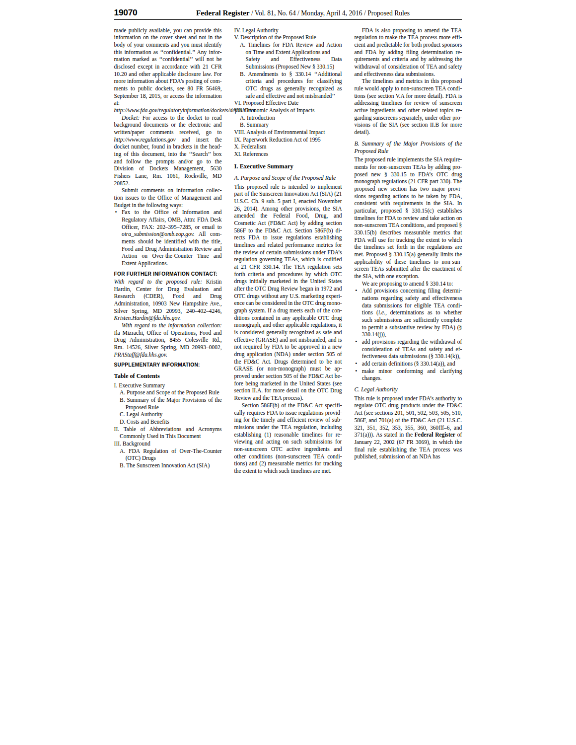19070
Federal Register / Vol. 81, No. 64 / Monday, April 4, 2016 / Proposed Rules
made publicly available, you can provide this information on the cover sheet and not in the body of your comments and you must identify this information as ‘‘confidential.’’ Any information marked as ‘‘confidential’’ will not be disclosed except in accordance with 21 CFR 10.20 and other applicable disclosure law. For more information about FDA’s posting of comments to public dockets, see 80 FR 56469, September 18, 2015, or access the information at: http://www.fda.gov/regulatoryinformation/dockets/default.htm.
Docket: For access to the docket to read background documents or the electronic and written/paper comments received, go to http://www.regulations.gov and insert the docket number, found in brackets in the heading of this document, into the ‘‘Search’’ box and follow the prompts and/or go to the Division of Dockets Management, 5630 Fishers Lane, Rm. 1061, Rockville, MD 20852.
Submit comments on information collection issues to the Office of Management and Budget in the following ways:
Fax to the Office of Information and Regulatory Affairs, OMB, Attn: FDA Desk Officer, FAX: 202–395–7285, or email to oira_submission@omb.eop.gov. All comments should be identified with the title, Food and Drug Administration Review and Action on Over-the-Counter Time and Extent Applications.
For Further Information Contact:
With regard to the proposed rule: Kristin Hardin, Center for Drug Evaluation and Research (CDER), Food and Drug Administration, 10903 New Hampshire Ave., Silver Spring, MD 20993, 240–402–4246, Kristen.Hardin@fda.hhs.gov.
With regard to the information collection: Ila Mizrachi, Office of Operations, Food and Drug Administration, 8455 Colesville Rd., Rm. 14526, Silver Spring, MD 20993–0002, PRAStaff@fda.hhs.gov.
Supplementary Information:
Table of Contents
I. Executive Summary
A. Purpose and Scope of the Proposed Rule
B. Summary of the Major Provisions of the Proposed Rule
C. Legal Authority
D. Costs and Benefits
II. Table of Abbreviations and Acronyms Commonly Used in This Document
III. Background
A. FDA Regulation of Over-The-Counter (OTC) Drugs
B. The Sunscreen Innovation Act (SIA)
IV. Legal Authority
V. Description of the Proposed Rule
A. Timelines for FDA Review and Action on Time and Extent Applications and
Safety and Effectiveness Data Submissions (Proposed New § 330.15)
B. Amendments to § 330.14 ‘‘Additional criteria and procedures for classifying OTC drugs as generally recognized as safe and effective and not misbranded’’
VI. Proposed Effective Date
VII. Economic Analysis of Impacts
A. Introduction
B. Summary
VIII. Analysis of Environmental Impact
IX. Paperwork Reduction Act of 1995
X. Federalism
XI. References
I. Executive Summary
A. Purpose and Scope of the Proposed Rule
This proposed rule is intended to implement part of the Sunscreen Innovation Act (SIA) (21 U.S.C. Ch. 9 sub. 5 part I, enacted November 26, 2014). Among other provisions, the SIA amended the Federal Food, Drug, and Cosmetic Act (FD&C Act) by adding section 586F to the FD&C Act. Section 586F(b) directs FDA to issue regulations establishing timelines and related performance metrics for the review of certain submissions under FDA’s regulation governing TEAs, which is codified at 21 CFR 330.14. The TEA regulation sets forth criteria and procedures by which OTC drugs initially marketed in the United States after the OTC Drug Review began in 1972 and OTC drugs without any U.S. marketing experience can be considered in the OTC drug monograph system. If a drug meets each of the conditions contained in any applicable OTC drug monograph, and other applicable regulations, it is considered generally recognized as safe and effective (GRASE) and not misbranded, and is not required by FDA to be approved in a new drug application (NDA) under section 505 of the FD&C Act. Drugs determined to be not GRASE (or non-monograph) must be approved under section 505 of the FD&C Act before being marketed in the United States (see section II.A. for more detail on the OTC Drug Review and the TEA process).
Section 586F(b) of the FD&C Act specifically requires FDA to issue regulations providing for the timely and efficient review of submissions under the TEA regulation, including establishing (1) reasonable timelines for reviewing and acting on such submissions for non-sunscreen OTC active ingredients and other conditions (non-sunscreen TEA conditions) and (2) measurable metrics for tracking the extent to which such timelines are met.
FDA is also proposing to amend the TEA regulation to make the TEA process more efficient and predictable for both product sponsors and FDA by adding filing determination requirements and criteria and by addressing the withdrawal of consideration of TEA and safety and effectiveness data submissions.
The timelines and metrics in this proposed rule would apply to non-sunscreen TEA conditions (see section V.A for more detail). FDA is addressing timelines for review of sunscreen active ingredients and other related topics regarding sunscreens separately, under other provisions of the SIA (see section II.B for more detail).
B. Summary of the Major Provisions of the Proposed Rule
The proposed rule implements the SIA requirements for non-sunscreen TEAs by adding proposed new § 330.15 to FDA’s OTC drug monograph regulations (21 CFR part 330). The proposed new section has two major provisions regarding actions to be taken by FDA, consistent with requirements in the SIA. In particular, proposed § 330.15(c) establishes timelines for FDA to review and take action on non-sunscreen TEA conditions, and proposed § 330.15(b) describes measurable metrics that FDA will use for tracking the extent to which the timelines set forth in the regulations are met. Proposed § 330.15(a) generally limits the applicability of these timelines to non-sunscreen TEAs submitted after the enactment of the SIA, with one exception.
We are proposing to amend § 330.14 to:
Add provisions concerning filing determinations regarding safety and effectiveness data submissions for eligible TEA conditions (i.e., determinations as to whether such submissions are sufficiently complete to permit a substantive review by FDA) (§ 330.14(j)),
add provisions regarding the withdrawal of consideration of TEAs and safety and effectiveness data submissions (§ 330.14(k)),
add certain definitions (§ 330.14(a)), and
make minor conforming and clarifying changes.
C. Legal Authority
This rule is proposed under FDA’s authority to regulate OTC drug products under the FD&C Act (see sections 201, 501, 502, 503, 505, 510, 586F, and 701(a) of the FD&C Act (21 U.S.C. 321, 351, 352, 353, 355, 360, 360fff–6, and 371(a))). As stated in the Federal Register of January 22, 2002 (67 FR 3069), in which the final rule establishing the TEA process was published, submission of an NDA has